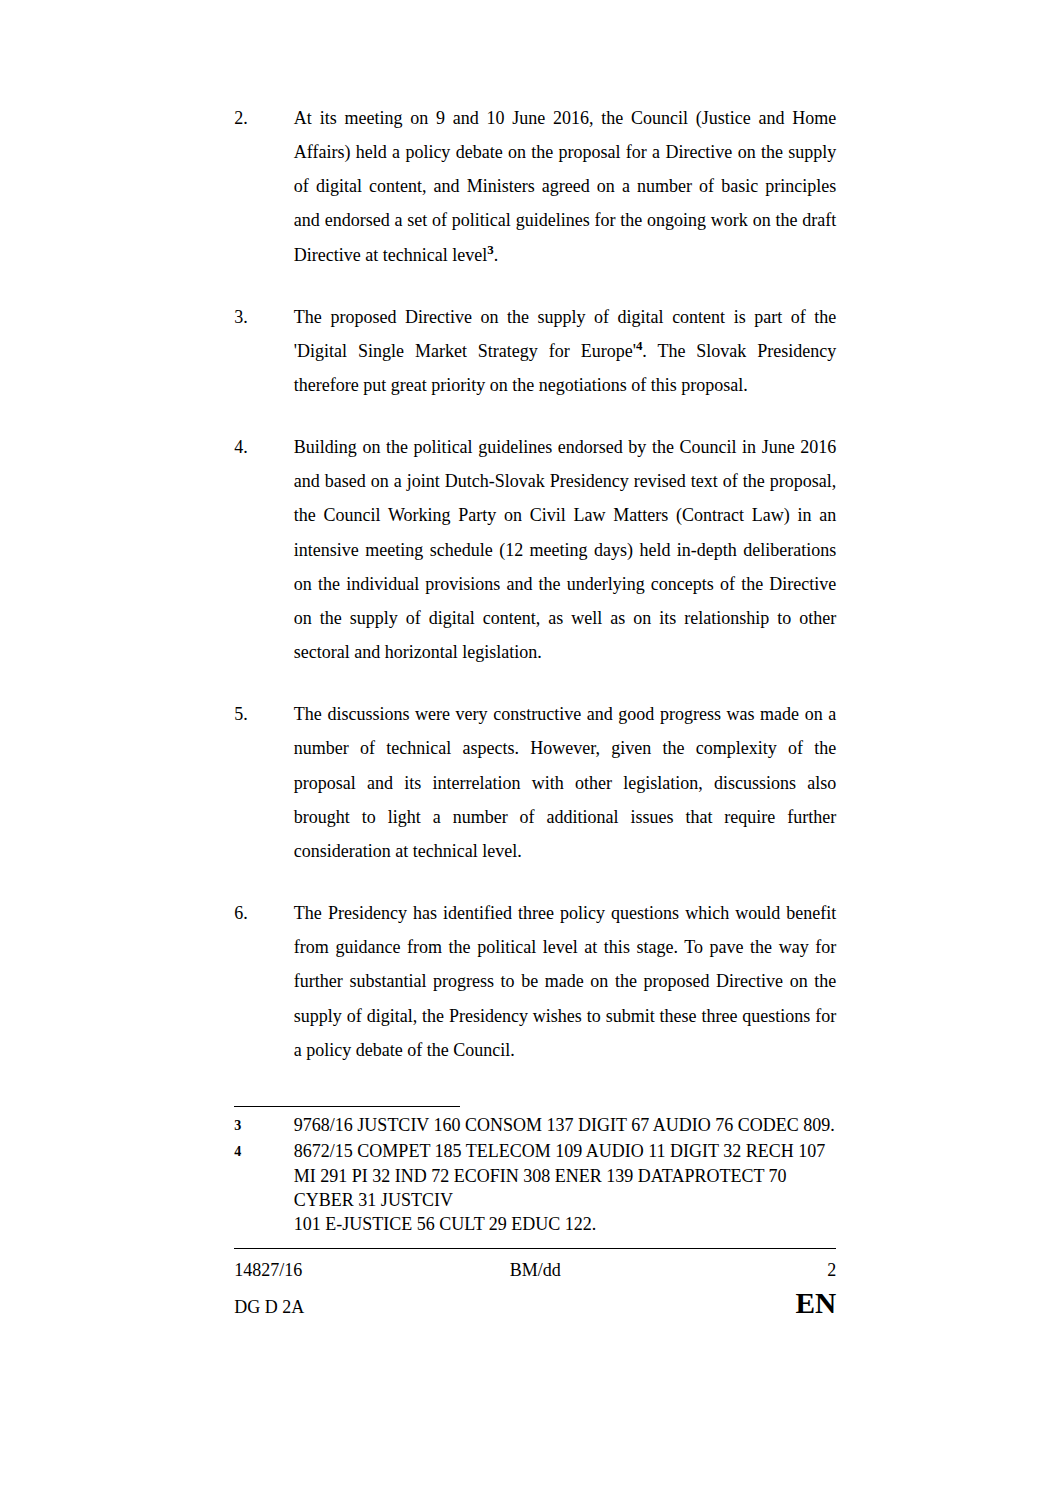2. At its meeting on 9 and 10 June 2016, the Council (Justice and Home Affairs) held a policy debate on the proposal for a Directive on the supply of digital content, and Ministers agreed on a number of basic principles and endorsed a set of political guidelines for the ongoing work on the draft Directive at technical level3.
3. The proposed Directive on the supply of digital content is part of the 'Digital Single Market Strategy for Europe'4. The Slovak Presidency therefore put great priority on the negotiations of this proposal.
4. Building on the political guidelines endorsed by the Council in June 2016 and based on a joint Dutch-Slovak Presidency revised text of the proposal, the Council Working Party on Civil Law Matters (Contract Law) in an intensive meeting schedule (12 meeting days) held in-depth deliberations on the individual provisions and the underlying concepts of the Directive on the supply of digital content, as well as on its relationship to other sectoral and horizontal legislation.
5. The discussions were very constructive and good progress was made on a number of technical aspects. However, given the complexity of the proposal and its interrelation with other legislation, discussions also brought to light a number of additional issues that require further consideration at technical level.
6. The Presidency has identified three policy questions which would benefit from guidance from the political level at this stage. To pave the way for further substantial progress to be made on the proposed Directive on the supply of digital, the Presidency wishes to submit these three questions for a policy debate of the Council.
3
9768/16 JUSTCIV 160 CONSOM 137 DIGIT 67 AUDIO 76 CODEC 809.
4
8672/15 COMPET 185 TELECOM 109 AUDIO 11 DIGIT 32 RECH 107
MI 291 PI 32 IND 72 ECOFIN 308 ENER 139 DATAPROTECT 70 CYBER 31 JUSTCIV
101 E-JUSTICE 56 CULT 29 EDUC 122.
14827/16
BM/dd
2
DG D 2A
EN